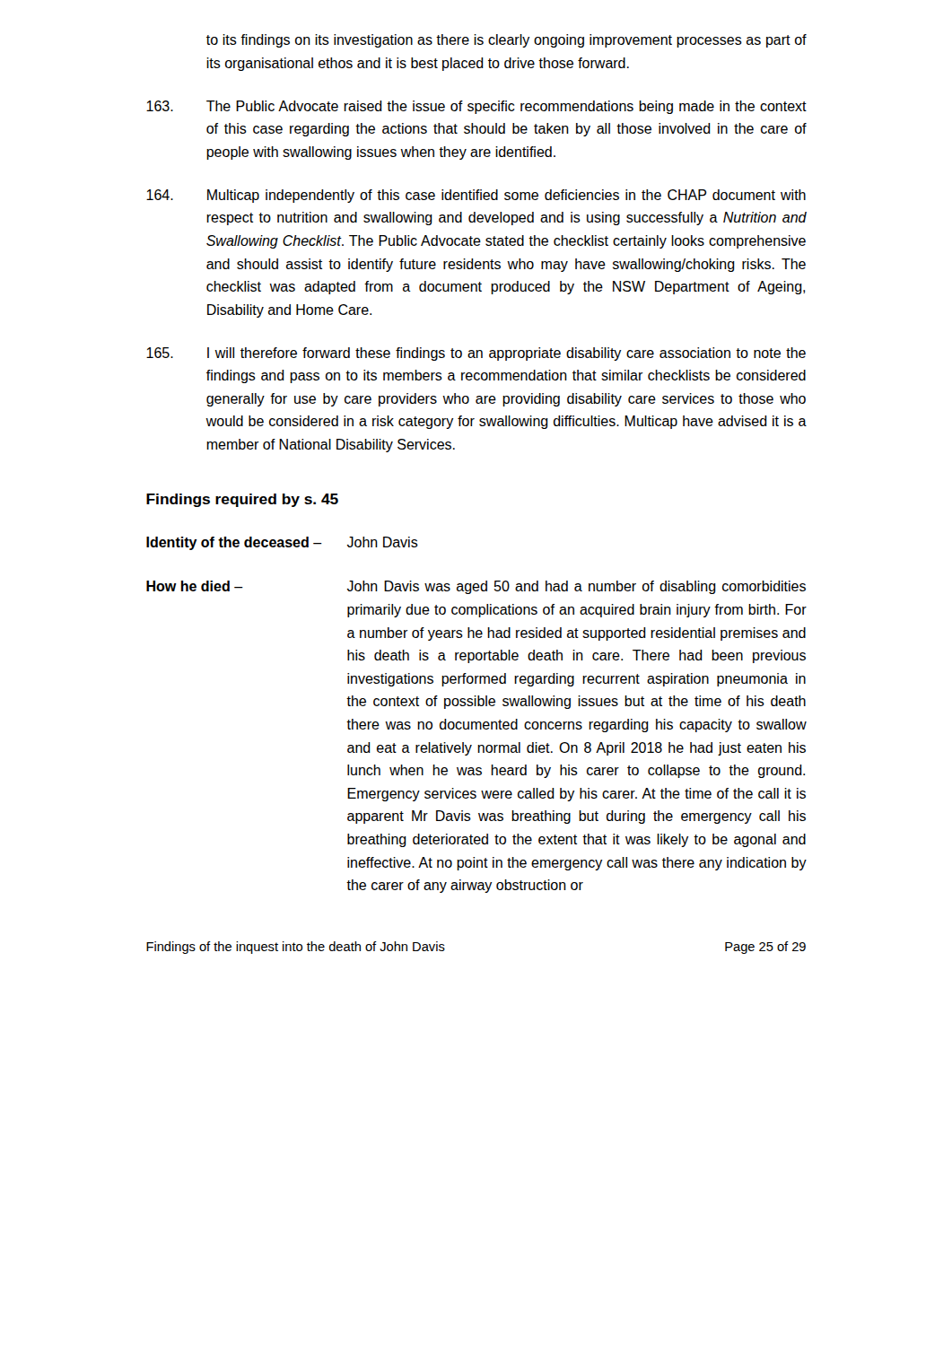to its findings on its investigation as there is clearly ongoing improvement processes as part of its organisational ethos and it is best placed to drive those forward.
163. The Public Advocate raised the issue of specific recommendations being made in the context of this case regarding the actions that should be taken by all those involved in the care of people with swallowing issues when they are identified.
164. Multicap independently of this case identified some deficiencies in the CHAP document with respect to nutrition and swallowing and developed and is using successfully a Nutrition and Swallowing Checklist. The Public Advocate stated the checklist certainly looks comprehensive and should assist to identify future residents who may have swallowing/choking risks. The checklist was adapted from a document produced by the NSW Department of Ageing, Disability and Home Care.
165. I will therefore forward these findings to an appropriate disability care association to note the findings and pass on to its members a recommendation that similar checklists be considered generally for use by care providers who are providing disability care services to those who would be considered in a risk category for swallowing difficulties. Multicap have advised it is a member of National Disability Services.
Findings required by s. 45
Identity of the deceased –
John Davis
How he died –
John Davis was aged 50 and had a number of disabling comorbidities primarily due to complications of an acquired brain injury from birth. For a number of years he had resided at supported residential premises and his death is a reportable death in care. There had been previous investigations performed regarding recurrent aspiration pneumonia in the context of possible swallowing issues but at the time of his death there was no documented concerns regarding his capacity to swallow and eat a relatively normal diet. On 8 April 2018 he had just eaten his lunch when he was heard by his carer to collapse to the ground. Emergency services were called by his carer. At the time of the call it is apparent Mr Davis was breathing but during the emergency call his breathing deteriorated to the extent that it was likely to be agonal and ineffective. At no point in the emergency call was there any indication by the carer of any airway obstruction or
Findings of the inquest into the death of John Davis Page 25 of 29